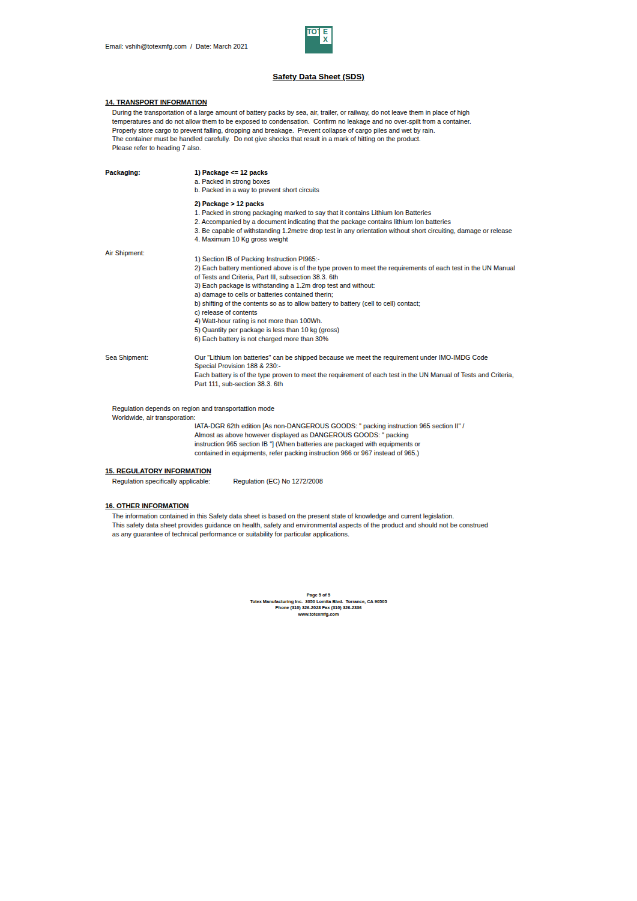TOT E X
Email: vshih@totexmfg.com / Date: March 2021
Safety Data Sheet (SDS)
14. TRANSPORT INFORMATION
During the transportation of a large amount of battery packs by sea, air, trailer, or railway, do not leave them in place of high
temperatures and do not allow them to be exposed to condensation. Confirm no leakage and no over-spilt from a container.
Properly store cargo to prevent falling, dropping and breakage. Prevent collapse of cargo piles and wet by rain.
The container must be handled carefully. Do not give shocks that result in a mark of hitting on the product.
Please refer to heading 7 also.
| Packaging: | 1) Package <= 12 packs a. Packed in strong boxes b. Packed in a way to prevent short circuits 2) Package > 12 packs 1. Packed in strong packaging marked to say that it contains Lithium Ion Batteries 2. Accompanied by a document indicating that the package contains lithium Ion batteries 3. Be capable of withstanding 1.2metre drop test in any orientation without short circuiting, damage or release 4. Maximum 10 Kg gross weight |
| Air Shipment: | 1) Section IB of Packing Instruction PI965:- 2) Each battery mentioned above is of the type proven to meet the requirements of each test in the UN Manual of Tests and Criteria, Part III, subsection 38.3. 6th 3) Each package is withstanding a 1.2m drop test and without: a) damage to cells or batteries contained therin; b) shifting of the contents so as to allow battery to battery (cell to cell) contact; c) release of contents 4) Watt-hour rating is not more than 100Wh. 5) Quantity per package is less than 10 kg (gross) 6) Each battery is not charged more than 30% |
| Sea Shipment: | Our "Lithium Ion batteries" can be shipped because we meet the requirement under IMO-IMDG Code Special Provision 188 & 230:- Each battery is of the type proven to meet the requirement of each test in the UN Manual of Tests and Criteria, Part 111, sub-section 38.3. 6th |
Regulation depends on region and transportattion mode
Worldwide, air transporation:
| | IATA-DGR 62th edition [As non-DANGEROUS GOODS: " packing instruction 965 section II" / Almost as above however displayed as DANGEROUS GOODS: " packing instruction 965 section IB "] (When batteries are packaged with equipments or contained in equipments, refer packing instruction 966 or 967 instead of 965.) |
15. REGULATORY INFORMATION
| Regulation specifically applicable: | Regulation (EC) No 1272/2008 |
16. OTHER INFORMATION
The information contained in this Safety data sheet is based on the present state of knowledge and current legislation.
This safety data sheet provides guidance on health, safety and environmental aspects of the product and should not be construed
as any guarantee of technical performance or suitability for particular applications.
Page 5 of 5
Totex Manufacturing Inc. 3050 Lomita Blvd. Torrance, CA 90505
Phone (310) 326-2028 Fax (310) 326-2336
www.totexmfg.com